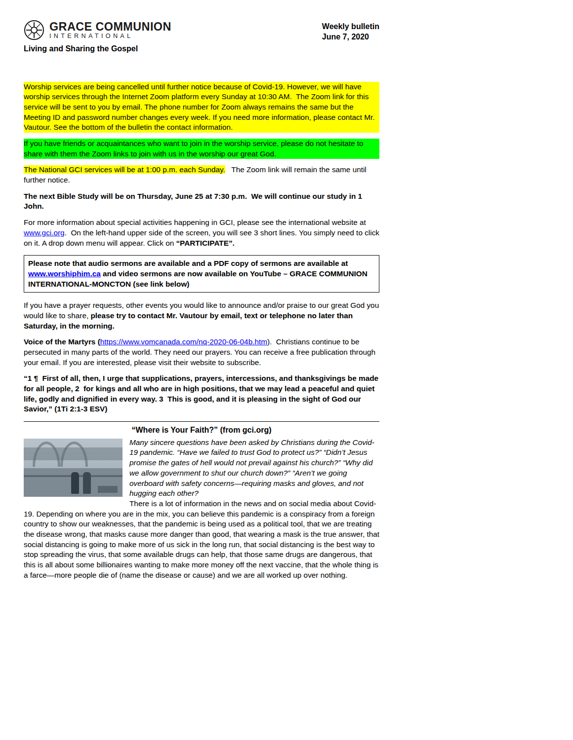GRACE COMMUNION
INTERNATIONAL
Living and Sharing the Gospel
Weekly bulletin
June 7, 2020
Worship services are being cancelled until further notice because of Covid-19. However, we will have worship services through the Internet Zoom platform every Sunday at 10:30 AM. The Zoom link for this service will be sent to you by email. The phone number for Zoom always remains the same but the Meeting ID and password number changes every week. If you need more information, please contact Mr. Vautour. See the bottom of the bulletin the contact information.
If you have friends or acquaintances who want to join in the worship service, please do not hesitate to share with them the Zoom links to join with us in the worship our great God.
The National GCI services will be at 1:00 p.m. each Sunday. The Zoom link will remain the same until further notice.
The next Bible Study will be on Thursday, June 25 at 7:30 p.m. We will continue our study in 1 John.
For more information about special activities happening in GCI, please see the international website at www.gci.org. On the left-hand upper side of the screen, you will see 3 short lines. You simply need to click on it. A drop down menu will appear. Click on “PARTICIPATE”.
Please note that audio sermons are available and a PDF copy of sermons are available at www.worshiphim.ca and video sermons are now available on YouTube – GRACE COMMUNION INTERNATIONAL-MONCTON (see link below)
If you have a prayer requests, other events you would like to announce and/or praise to our great God you would like to share, please try to contact Mr. Vautour by email, text or telephone no later than Saturday, in the morning.
Voice of the Martyrs (https://www.vomcanada.com/nq-2020-06-04b.htm). Christians continue to be persecuted in many parts of the world. They need our prayers. You can receive a free publication through your email. If you are interested, please visit their website to subscribe.
“1 ¶ First of all, then, I urge that supplications, prayers, intercessions, and thanksgivings be made for all people, 2 for kings and all who are in high positions, that we may lead a peaceful and quiet life, godly and dignified in every way. 3 This is good, and it is pleasing in the sight of God our Savior,” (1Ti 2:1-3 ESV)
“Where is Your Faith?” (from gci.org)
Many sincere questions have been asked by Christians during the Covid-19 pandemic. “Have we failed to trust God to protect us?” “Didn’t Jesus promise the gates of hell would not prevail against his church?” “Why did we allow government to shut our church down?” “Aren’t we going overboard with safety concerns—requiring masks and gloves, and not hugging each other?
There is a lot of information in the news and on social media about Covid-19. Depending on where you are in the mix, you can believe this pandemic is a conspiracy from a foreign country to show our weaknesses, that the pandemic is being used as a political tool, that we are treating the disease wrong, that masks cause more danger than good, that wearing a mask is the true answer, that social distancing is going to make more of us sick in the long run, that social distancing is the best way to stop spreading the virus, that some available drugs can help, that those same drugs are dangerous, that this is all about some billionaires wanting to make more money off the next vaccine, that the whole thing is a farce—more people die of (name the disease or cause) and we are all worked up over nothing.